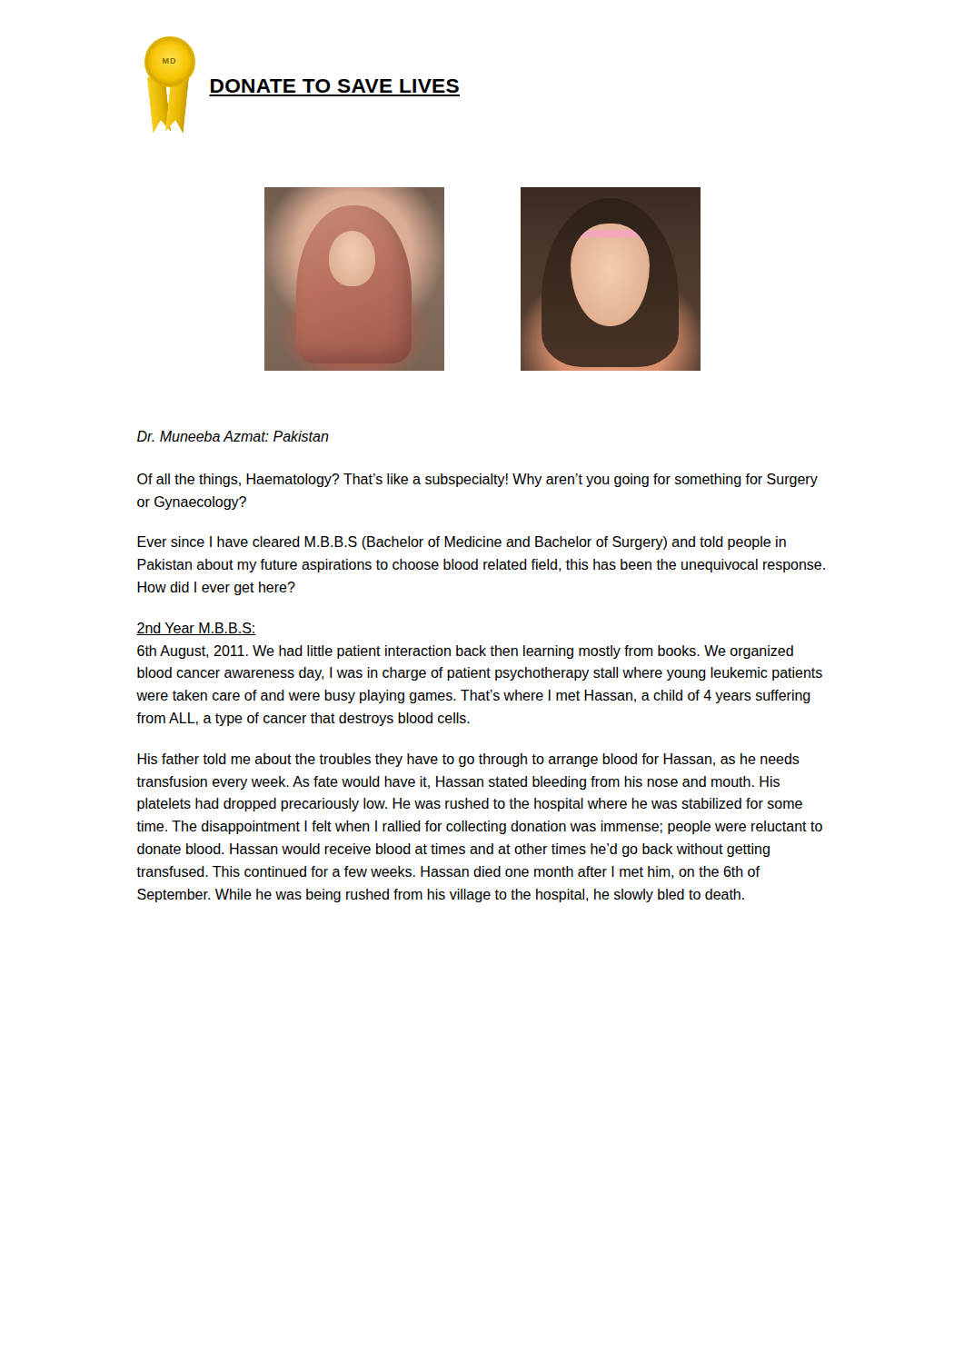DONATE TO SAVE LIVES
Dr. Muneeba Azmat: Pakistan
Of all the things, Haematology? That’s like a subspecialty! Why aren’t you going for something for Surgery or Gynaecology?
Ever since I have cleared M.B.B.S (Bachelor of Medicine and Bachelor of Surgery) and told people in Pakistan about my future aspirations to choose blood related field, this has been the unequivocal response. How did I ever get here?
2nd Year M.B.B.S:
6th August, 2011. We had little patient interaction back then learning mostly from books. We organized blood cancer awareness day, I was in charge of patient psychotherapy stall where young leukemic patients were taken care of and were busy playing games. That’s where I met Hassan, a child of 4 years suffering from ALL, a type of cancer that destroys blood cells.
His father told me about the troubles they have to go through to arrange blood for Hassan, as he needs transfusion every week. As fate would have it, Hassan stated bleeding from his nose and mouth. His platelets had dropped precariously low. He was rushed to the hospital where he was stabilized for some time. The disappointment I felt when I rallied for collecting donation was immense; people were reluctant to donate blood. Hassan would receive blood at times and at other times he’d go back without getting transfused. This continued for a few weeks. Hassan died one month after I met him, on the 6th of September. While he was being rushed from his village to the hospital, he slowly bled to death.